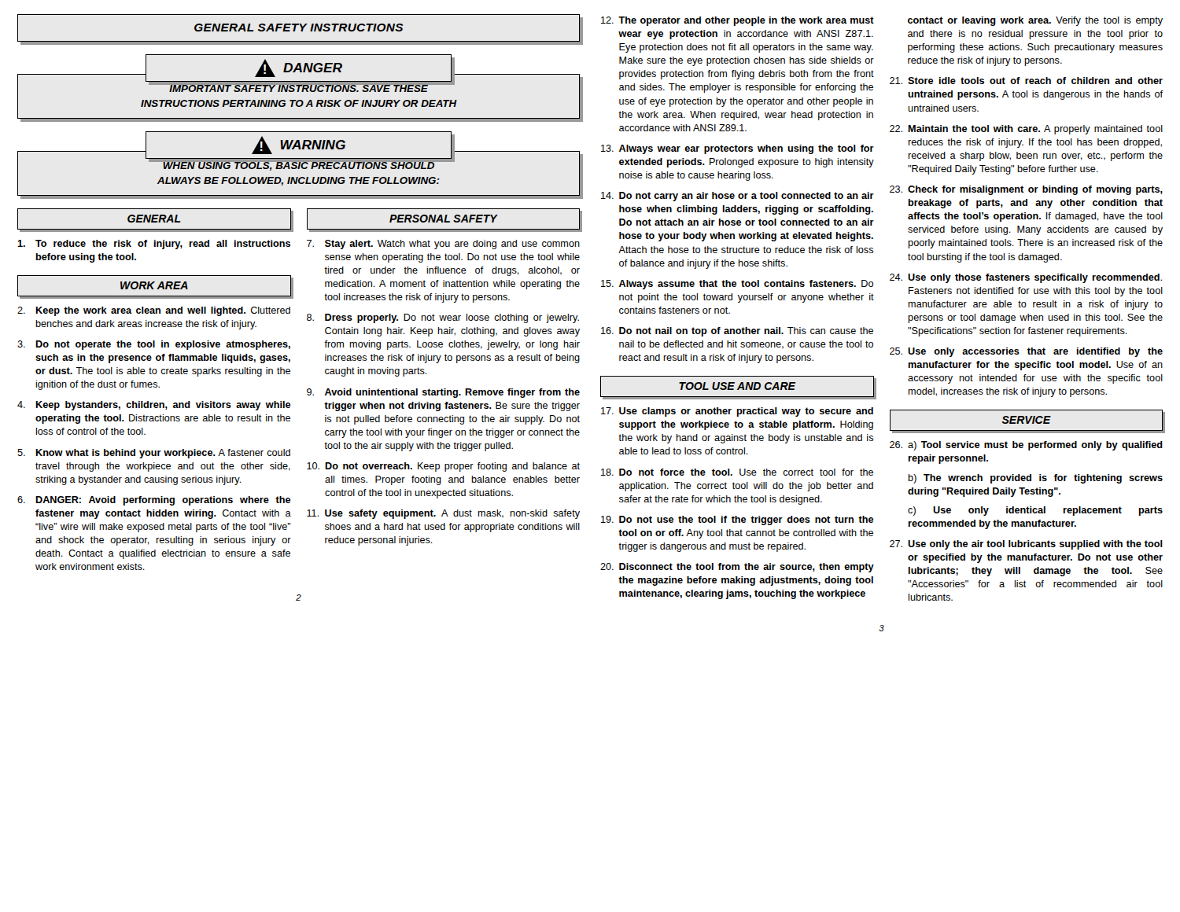GENERAL SAFETY INSTRUCTIONS
DANGER
IMPORTANT SAFETY INSTRUCTIONS. SAVE THESE
INSTRUCTIONS PERTAINING TO A RISK OF INJURY OR DEATH
WARNING
WHEN USING TOOLS, BASIC PRECAUTIONS SHOULD
ALWAYS BE FOLLOWED, INCLUDING THE FOLLOWING:
GENERAL
1. To reduce the risk of injury, read all instructions before using the tool.
WORK AREA
2. Keep the work area clean and well lighted. Cluttered benches and dark areas increase the risk of injury.
3. Do not operate the tool in explosive atmospheres, such as in the presence of flammable liquids, gases, or dust. The tool is able to create sparks resulting in the ignition of the dust or fumes.
4. Keep bystanders, children, and visitors away while operating the tool. Distractions are able to result in the loss of control of the tool.
5. Know what is behind your workpiece. A fastener could travel through the workpiece and out the other side, striking a bystander and causing serious injury.
6. DANGER: Avoid performing operations where the fastener may contact hidden wiring. Contact with a “live” wire will make exposed metal parts of the tool “live” and shock the operator, resulting in serious injury or death. Contact a qualified electrician to ensure a safe work environment exists.
PERSONAL SAFETY
7. Stay alert. Watch what you are doing and use common sense when operating the tool. Do not use the tool while tired or under the influence of drugs, alcohol, or medication. A moment of inattention while operating the tool increases the risk of injury to persons.
8. Dress properly. Do not wear loose clothing or jewelry. Contain long hair. Keep hair, clothing, and gloves away from moving parts. Loose clothes, jewelry, or long hair increases the risk of injury to persons as a result of being caught in moving parts.
9. Avoid unintentional starting. Remove finger from the trigger when not driving fasteners. Be sure the trigger is not pulled before connecting to the air supply. Do not carry the tool with your finger on the trigger or connect the tool to the air supply with the trigger pulled.
10. Do not overreach. Keep proper footing and balance at all times. Proper footing and balance enables better control of the tool in unexpected situations.
11. Use safety equipment. A dust mask, non-skid safety shoes and a hard hat used for appropriate conditions will reduce personal injuries.
2
12. The operator and other people in the work area must wear eye protection in accordance with ANSI Z87.1. Eye protection does not fit all operators in the same way. Make sure the eye protection chosen has side shields or provides protection from flying debris both from the front and sides. The employer is responsible for enforcing the use of eye protection by the operator and other people in the work area. When required, wear head protection in accordance with ANSI Z89.1.
13. Always wear ear protectors when using the tool for extended periods. Prolonged exposure to high intensity noise is able to cause hearing loss.
14. Do not carry an air hose or a tool connected to an air hose when climbing ladders, rigging or scaffolding. Do not attach an air hose or tool connected to an air hose to your body when working at elevated heights. Attach the hose to the structure to reduce the risk of loss of balance and injury if the hose shifts.
15. Always assume that the tool contains fasteners. Do not point the tool toward yourself or anyone whether it contains fasteners or not.
16. Do not nail on top of another nail. This can cause the nail to be deflected and hit someone, or cause the tool to react and result in a risk of injury to persons.
TOOL USE AND CARE
17. Use clamps or another practical way to secure and support the workpiece to a stable platform. Holding the work by hand or against the body is unstable and is able to lead to loss of control.
18. Do not force the tool. Use the correct tool for the application. The correct tool will do the job better and safer at the rate for which the tool is designed.
19. Do not use the tool if the trigger does not turn the tool on or off. Any tool that cannot be controlled with the trigger is dangerous and must be repaired.
20. Disconnect the tool from the air source, then empty the magazine before making adjustments, doing tool maintenance, clearing jams, touching the workpiece
contact or leaving work area. Verify the tool is empty and there is no residual pressure in the tool prior to performing these actions. Such precautionary measures reduce the risk of injury to persons.
21. Store idle tools out of reach of children and other untrained persons. A tool is dangerous in the hands of untrained users.
22. Maintain the tool with care. A properly maintained tool reduces the risk of injury. If the tool has been dropped, received a sharp blow, been run over, etc., perform the "Required Daily Testing" before further use.
23. Check for misalignment or binding of moving parts, breakage of parts, and any other condition that affects the tool’s operation. If damaged, have the tool serviced before using. Many accidents are caused by poorly maintained tools. There is an increased risk of the tool bursting if the tool is damaged.
24. Use only those fasteners specifically recommended. Fasteners not identified for use with this tool by the tool manufacturer are able to result in a risk of injury to persons or tool damage when used in this tool. See the "Specifications" section for fastener requirements.
25. Use only accessories that are identified by the manufacturer for the specific tool model. Use of an accessory not intended for use with the specific tool model, increases the risk of injury to persons.
SERVICE
26. a) Tool service must be performed only by qualified repair personnel.
b) The wrench provided is for tightening screws during "Required Daily Testing".
c) Use only identical replacement parts recommended by the manufacturer.
27. Use only the air tool lubricants supplied with the tool or specified by the manufacturer. Do not use other lubricants; they will damage the tool. See "Accessories" for a list of recommended air tool lubricants.
3